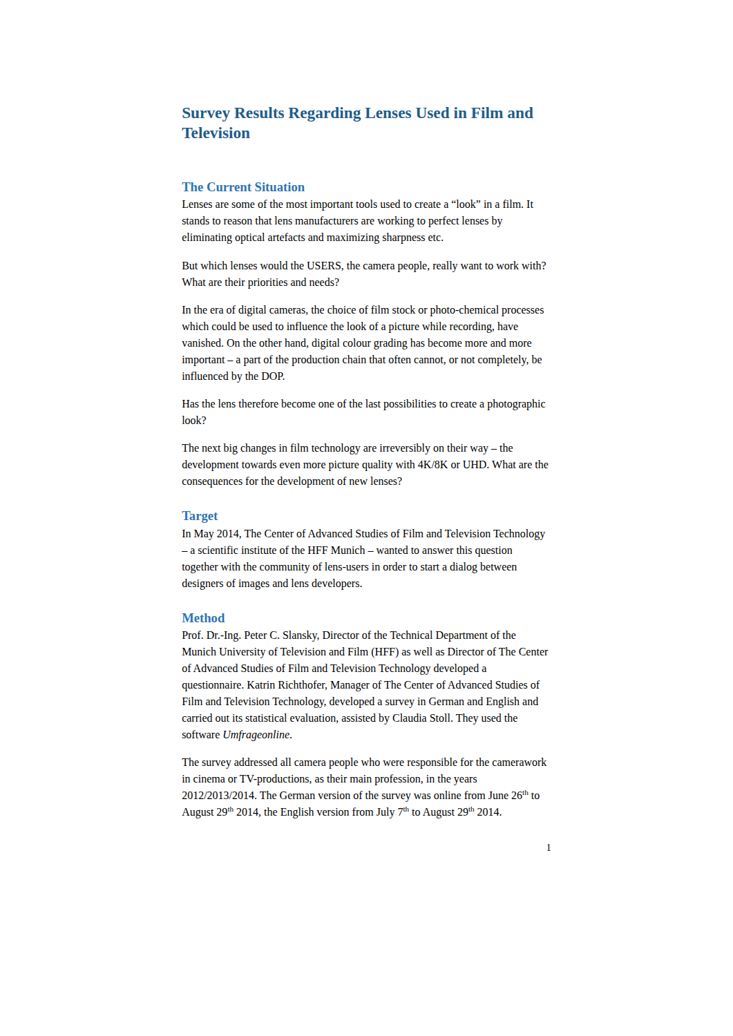Survey Results Regarding Lenses Used in Film and Television
The Current Situation
Lenses are some of the most important tools used to create a “look” in a film. It stands to reason that lens manufacturers are working to perfect lenses by eliminating optical artefacts and maximizing sharpness etc.
But which lenses would the USERS, the camera people, really want to work with? What are their priorities and needs?
In the era of digital cameras, the choice of film stock or photo-chemical processes which could be used to influence the look of a picture while recording, have vanished. On the other hand, digital colour grading has become more and more important – a part of the production chain that often cannot, or not completely, be influenced by the DOP.
Has the lens therefore become one of the last possibilities to create a photographic look?
The next big changes in film technology are irreversibly on their way – the development towards even more picture quality with 4K/8K or UHD. What are the consequences for the development of new lenses?
Target
In May 2014, The Center of Advanced Studies of Film and Television Technology – a scientific institute of the HFF Munich – wanted to answer this question together with the community of lens-users in order to start a dialog between designers of images and lens developers.
Method
Prof. Dr.-Ing. Peter C. Slansky, Director of the Technical Department of the Munich University of Television and Film (HFF) as well as Director of The Center of Advanced Studies of Film and Television Technology developed a questionnaire. Katrin Richthofer, Manager of The Center of Advanced Studies of Film and Television Technology, developed a survey in German and English and carried out its statistical evaluation, assisted by Claudia Stoll. They used the software Umfrageonline.
The survey addressed all camera people who were responsible for the camerawork in cinema or TV-productions, as their main profession, in the years 2012/2013/2014. The German version of the survey was online from June 26th to August 29th 2014, the English version from July 7th to August 29th 2014.
1